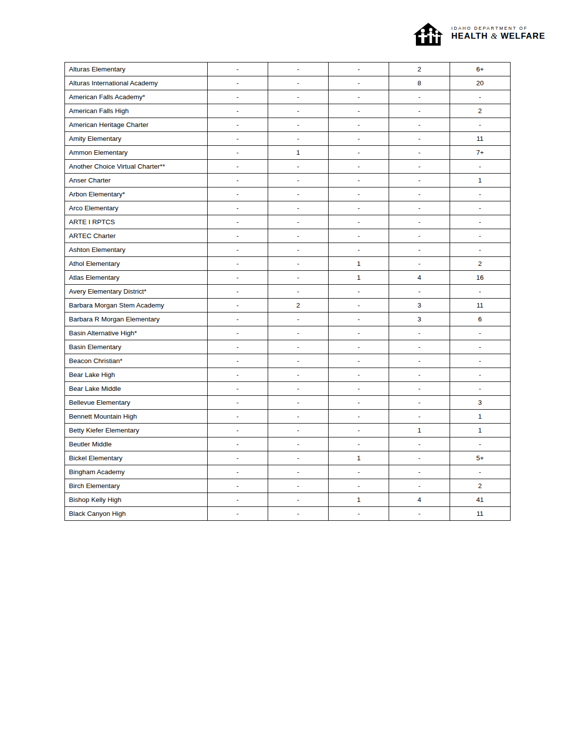IDAHO DEPARTMENT OF
HEALTH & WELFARE
| Alturas Elementary | - | - | - | 2 | 6+ |
| Alturas International Academy | - | - | - | 8 | 20 |
| American Falls Academy* | - | - | - | - | - |
| American Falls High | - | - | - | - | 2 |
| American Heritage Charter | - | - | - | - | - |
| Amity Elementary | - | - | - | - | 11 |
| Ammon Elementary | - | 1 | - | - | 7+ |
| Another Choice Virtual Charter** | - | - | - | - | - |
| Anser Charter | - | - | - | - | 1 |
| Arbon Elementary* | - | - | - | - | - |
| Arco Elementary | - | - | - | - | - |
| ARTE I RPTCS | - | - | - | - | - |
| ARTEC Charter | - | - | - | - | - |
| Ashton Elementary | - | - | - | - | - |
| Athol Elementary | - | - | 1 | - | 2 |
| Atlas Elementary | - | - | 1 | 4 | 16 |
| Avery Elementary District* | - | - | - | - | - |
| Barbara Morgan Stem Academy | - | 2 | - | 3 | 11 |
| Barbara R Morgan Elementary | - | - | - | 3 | 6 |
| Basin Alternative High* | - | - | - | - | - |
| Basin Elementary | - | - | - | - | - |
| Beacon Christian* | - | - | - | - | - |
| Bear Lake High | - | - | - | - | - |
| Bear Lake Middle | - | - | - | - | - |
| Bellevue Elementary | - | - | - | - | 3 |
| Bennett Mountain High | - | - | - | - | 1 |
| Betty Kiefer Elementary | - | - | - | 1 | 1 |
| Beutler Middle | - | - | - | - | - |
| Bickel Elementary | - | - | 1 | - | 5+ |
| Bingham Academy | - | - | - | - | - |
| Birch Elementary | - | - | - | - | 2 |
| Bishop Kelly High | - | - | 1 | 4 | 41 |
| Black Canyon High | - | - | - | - | 11 |